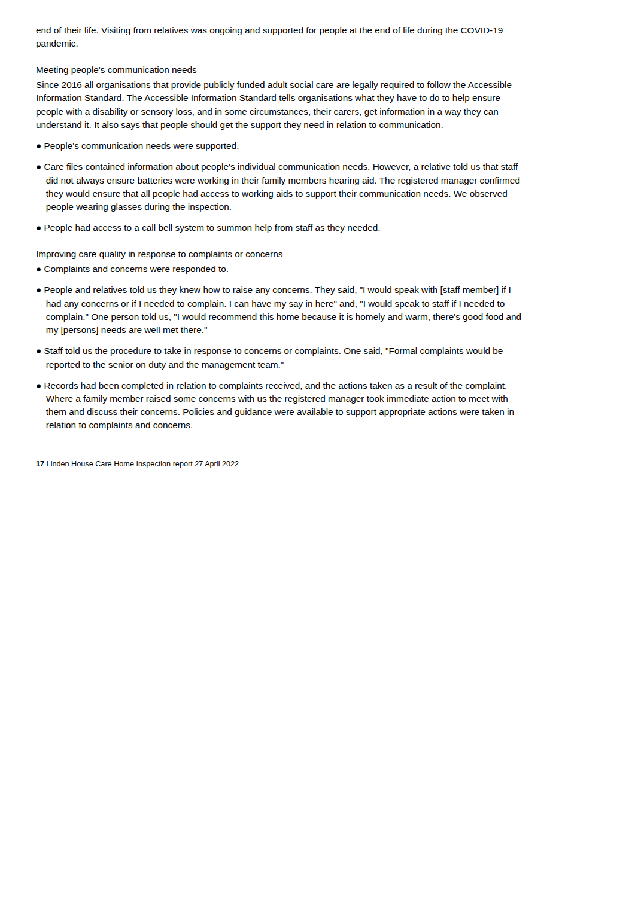end of their life. Visiting from relatives was ongoing and supported for people at the end of life during the COVID-19 pandemic.
Meeting people's communication needs
Since 2016 all organisations that provide publicly funded adult social care are legally required to follow the Accessible Information Standard. The Accessible Information Standard tells organisations what they have to do to help ensure people with a disability or sensory loss, and in some circumstances, their carers, get information in a way they can understand it. It also says that people should get the support they need in relation to communication.
People's communication needs were supported.
Care files contained information about people's individual communication needs. However, a relative told us that staff did not always ensure batteries were working in their family members hearing aid. The registered manager confirmed they would ensure that all people had access to working aids to support their communication needs. We observed people wearing glasses during the inspection.
People had access to a call bell system to summon help from staff as they needed.
Improving care quality in response to complaints or concerns
Complaints and concerns were responded to.
People and relatives told us they knew how to raise any concerns. They said, "I would speak with [staff member] if I had any concerns or if I needed to complain. I can have my say in here" and, "I would speak to staff if I needed to complain." One person told us, "I would recommend this home because it is homely and warm, there's good food and my [persons] needs are well met there."
Staff told us the procedure to take in response to concerns or complaints. One said, "Formal complaints would be reported to the senior on duty and the management team."
Records had been completed in relation to complaints received, and the actions taken as a result of the complaint. Where a family member raised some concerns with us the registered manager took immediate action to meet with them and discuss their concerns. Policies and guidance were available to support appropriate actions were taken in relation to complaints and concerns.
17 Linden House Care Home Inspection report 27 April 2022